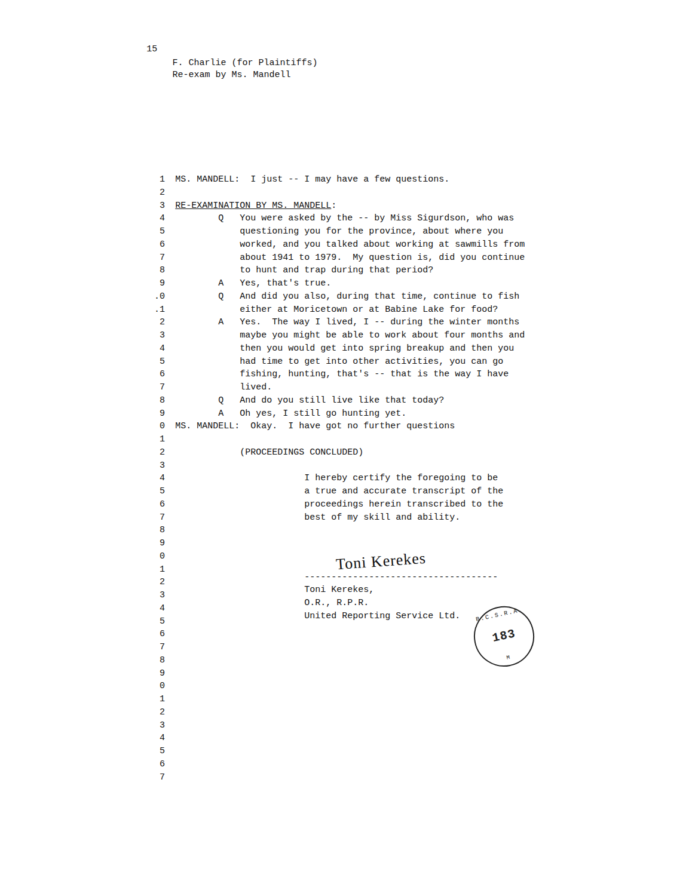15
F. Charlie (for Plaintiffs) Re-exam by Ms. Mandell
1 2 3 4 5 6 7 8 9 .0 .1 2 3 4 5 6 7 8 9 0 1 2 3 4 5 6 7 8 9 0 1 2 3 4 5 6 7 8 9 0 1 2 3 4 5 6 7
MS. MANDELL: I just -- I may have a few questions. RE-EXAMINATION BY MS. MANDELL: Q You were asked by the -- by Miss Sigurdson, who was questioning you for the province, about where you worked, and you talked about working at sawmills from about 1941 to 1979. My question is, did you continue to hunt and trap during that period? A Yes, that's true. Q And did you also, during that time, continue to fish either at Moricetown or at Babine Lake for food? A Yes. The way I lived, I -- during the winter months maybe you might be able to work about four months and then you would get into spring breakup and then you had time to get into other activities, you can go fishing, hunting, that's -- that is the way I have lived. Q And do you still live like that today? A Oh yes, I still go hunting yet. MS. MANDELL: Okay. I have got no further questions (PROCEEDINGS CONCLUDED) I hereby certify the foregoing to be a true and accurate transcript of the proceedings herein transcribed to the best of my skill and ability. Toni Kerekes ------------------------------------ Toni Kerekes, O.R., R.P.R. United Reporting Service Ltd.
B.C.S.R.A.
183
M